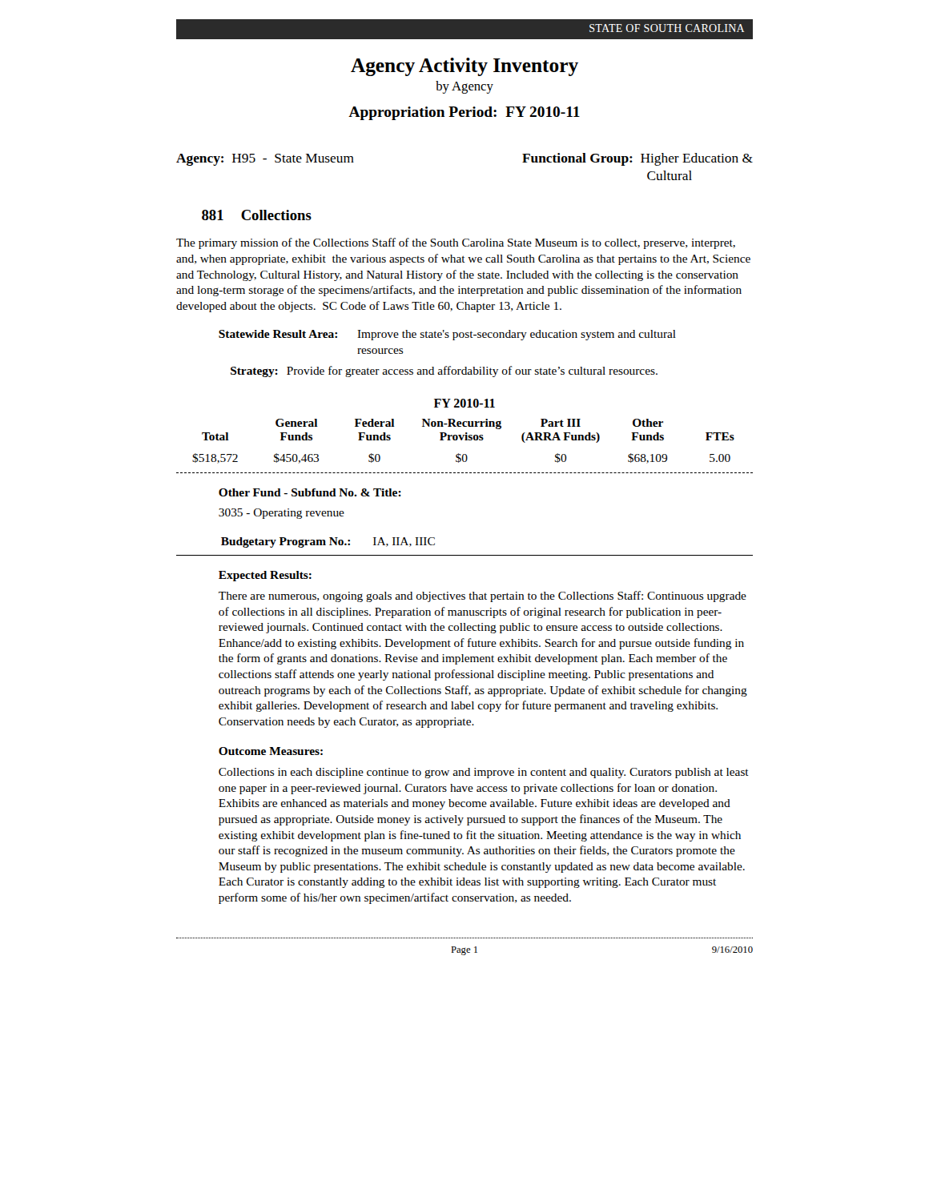STATE OF SOUTH CAROLINA
Agency Activity Inventory
by Agency
Appropriation Period: FY 2010-11
Agency: H95 - State Museum
Functional Group: Higher Education & Cultural
881 Collections
The primary mission of the Collections Staff of the South Carolina State Museum is to collect, preserve, interpret, and, when appropriate, exhibit the various aspects of what we call South Carolina as that pertains to the Art, Science and Technology, Cultural History, and Natural History of the state. Included with the collecting is the conservation and long-term storage of the specimens/artifacts, and the interpretation and public dissemination of the information developed about the objects. SC Code of Laws Title 60, Chapter 13, Article 1.
Statewide Result Area:
Improve the state's post-secondary education system and cultural resources
Strategy:
Provide for greater access and affordability of our state’s cultural resources.
FY 2010-11
| Total | General Funds | Federal Funds | Non-Recurring Provisos | Part III (ARRA Funds) | Other Funds | FTEs |
| --- | --- | --- | --- | --- | --- | --- |
| $518,572 | $450,463 | $0 | $0 | $0 | $68,109 | 5.00 |
Other Fund - Subfund No. & Title:
3035 - Operating revenue
Budgetary Program No.: IA, IIA, IIIC
Expected Results:
There are numerous, ongoing goals and objectives that pertain to the Collections Staff: Continuous upgrade of collections in all disciplines. Preparation of manuscripts of original research for publication in peer-reviewed journals. Continued contact with the collecting public to ensure access to outside collections. Enhance/add to existing exhibits. Development of future exhibits. Search for and pursue outside funding in the form of grants and donations. Revise and implement exhibit development plan. Each member of the collections staff attends one yearly national professional discipline meeting. Public presentations and outreach programs by each of the Collections Staff, as appropriate. Update of exhibit schedule for changing exhibit galleries. Development of research and label copy for future permanent and traveling exhibits. Conservation needs by each Curator, as appropriate.
Outcome Measures:
Collections in each discipline continue to grow and improve in content and quality. Curators publish at least one paper in a peer-reviewed journal. Curators have access to private collections for loan or donation. Exhibits are enhanced as materials and money become available. Future exhibit ideas are developed and pursued as appropriate. Outside money is actively pursued to support the finances of the Museum. The existing exhibit development plan is fine-tuned to fit the situation. Meeting attendance is the way in which our staff is recognized in the museum community. As authorities on their fields, the Curators promote the Museum by public presentations. The exhibit schedule is constantly updated as new data become available. Each Curator is constantly adding to the exhibit ideas list with supporting writing. Each Curator must perform some of his/her own specimen/artifact conservation, as needed.
Page 1
9/16/2010